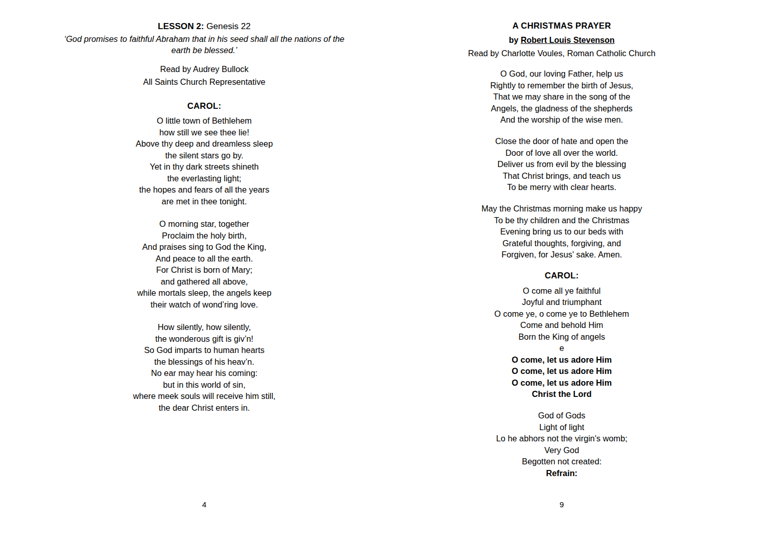LESSON 2: Genesis 22
‘God promises to faithful Abraham that in his seed shall all the nations of the earth be blessed.’
Read by Audrey Bullock
All Saints Church Representative
CAROL:
O little town of Bethlehem
how still we see thee lie!
Above thy deep and dreamless sleep
the silent stars go by.
Yet in thy dark streets shineth
the everlasting light;
the hopes and fears of all the years
are met in thee tonight.
O morning star, together
Proclaim the holy birth,
And praises sing to God the King,
And peace to all the earth.
For Christ is born of Mary;
and gathered all above,
while mortals sleep, the angels keep
their watch of wond’ring love.
How silently, how silently,
the wonderous gift is giv’n!
So God imparts to human hearts
the blessings of his heav’n.
No ear may hear his coming:
but in this world of sin,
where meek souls will receive him still,
the dear Christ enters in.
4
A CHRISTMAS PRAYER
by Robert Louis Stevenson
Read by Charlotte Voules, Roman Catholic Church
O God, our loving Father, help us
Rightly to remember the birth of Jesus,
That we may share in the song of the
Angels, the gladness of the shepherds
And the worship of the wise men.
Close the door of hate and open the
Door of love all over the world.
Deliver us from evil by the blessing
That Christ brings, and teach us
To be merry with clear hearts.
May the Christmas morning make us happy
To be thy children and the Christmas
Evening bring us to our beds with
Grateful thoughts, forgiving, and
Forgiven, for Jesus' sake. Amen.
CAROL:
O come all ye faithful
Joyful and triumphant
O come ye, o come ye to Bethlehem
Come and behold Him
Born the King of angels
e
O come, let us adore Him
O come, let us adore Him
O come, let us adore Him
Christ the Lord
God of Gods
Light of light
Lo he abhors not the virgin's womb;
Very God
Begotten not created:
Refrain:
9